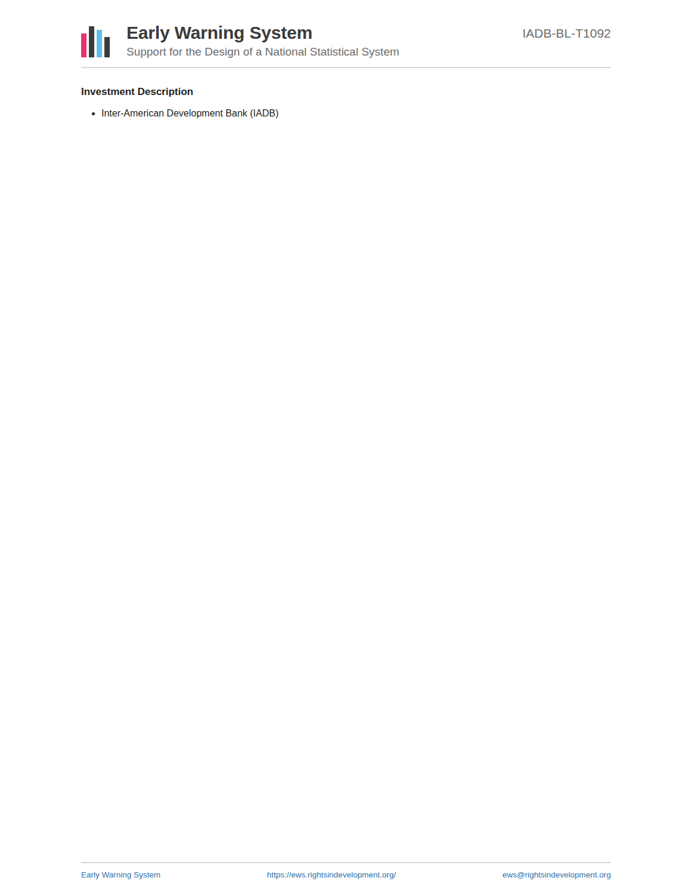Early Warning System
Support for the Design of a National Statistical System
IADB-BL-T1092
Investment Description
Inter-American Development Bank (IADB)
Early Warning System
https://ews.rightsindevelopment.org/
ews@rightsindevelopment.org